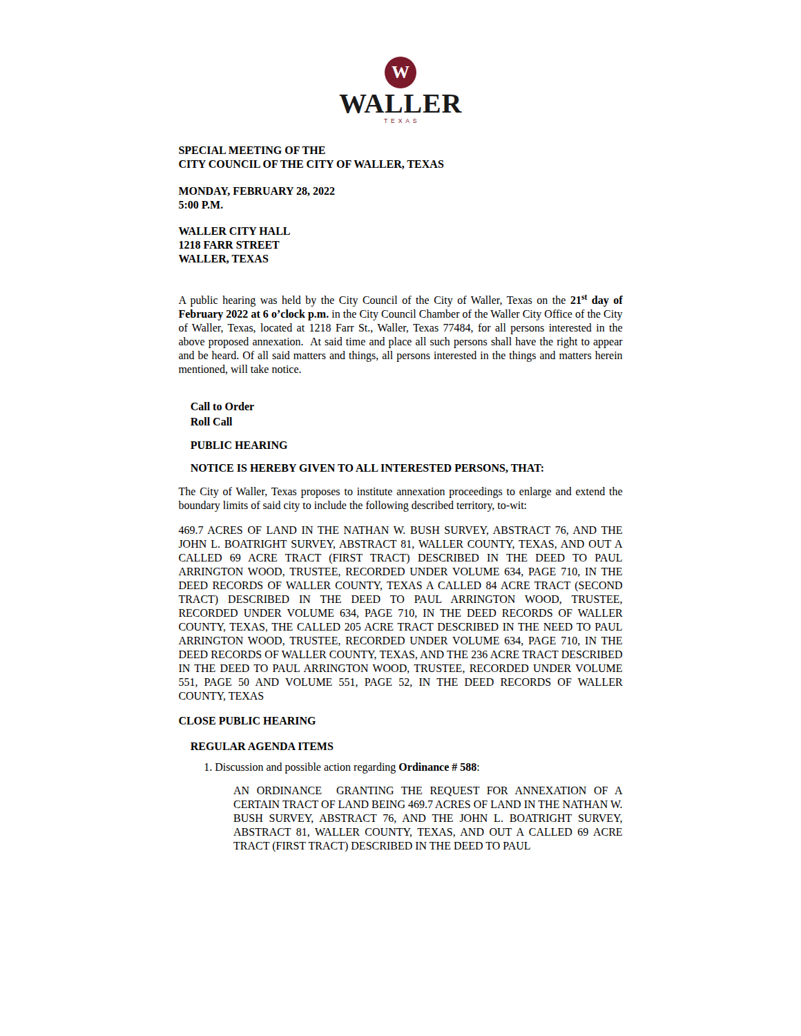W
WALLER
TEXAS
SPECIAL MEETING OF THE
CITY COUNCIL OF THE CITY OF WALLER, TEXAS
MONDAY, FEBRUARY 28, 2022
5:00 P.M.
WALLER CITY HALL
1218 FARR STREET
WALLER, TEXAS
A public hearing was held by the City Council of the City of Waller, Texas on the 21st day of February 2022 at 6 o’clock p.m. in the City Council Chamber of the Waller City Office of the City of Waller, Texas, located at 1218 Farr St., Waller, Texas 77484, for all persons interested in the above proposed annexation. At said time and place all such persons shall have the right to appear and be heard. Of all said matters and things, all persons interested in the things and matters herein mentioned, will take notice.
Call to Order
Roll Call
PUBLIC HEARING
NOTICE IS HEREBY GIVEN TO ALL INTERESTED PERSONS, THAT:
The City of Waller, Texas proposes to institute annexation proceedings to enlarge and extend the boundary limits of said city to include the following described territory, to-wit:
469.7 ACRES OF LAND IN THE NATHAN W. BUSH SURVEY, ABSTRACT 76, AND THE JOHN L. BOATRIGHT SURVEY, ABSTRACT 81, WALLER COUNTY, TEXAS, AND OUT A CALLED 69 ACRE TRACT (FIRST TRACT) DESCRIBED IN THE DEED TO PAUL ARRINGTON WOOD, TRUSTEE, RECORDED UNDER VOLUME 634, PAGE 710, IN THE DEED RECORDS OF WALLER COUNTY, TEXAS A CALLED 84 ACRE TRACT (SECOND TRACT) DESCRIBED IN THE DEED TO PAUL ARRINGTON WOOD, TRUSTEE, RECORDED UNDER VOLUME 634, PAGE 710, IN THE DEED RECORDS OF WALLER COUNTY, TEXAS, THE CALLED 205 ACRE TRACT DESCRIBED IN THE NEED TO PAUL ARRINGTON WOOD, TRUSTEE, RECORDED UNDER VOLUME 634, PAGE 710, IN THE DEED RECORDS OF WALLER COUNTY, TEXAS, AND THE 236 ACRE TRACT DESCRIBED IN THE DEED TO PAUL ARRINGTON WOOD, TRUSTEE, RECORDED UNDER VOLUME 551, PAGE 50 AND VOLUME 551, PAGE 52, IN THE DEED RECORDS OF WALLER COUNTY, TEXAS
CLOSE PUBLIC HEARING
REGULAR AGENDA ITEMS
Discussion and possible action regarding Ordinance # 588:
AN ORDINANCE GRANTING THE REQUEST FOR ANNEXATION OF A CERTAIN TRACT OF LAND BEING 469.7 ACRES OF LAND IN THE NATHAN W. BUSH SURVEY, ABSTRACT 76, AND THE JOHN L. BOATRIGHT SURVEY, ABSTRACT 81, WALLER COUNTY, TEXAS, AND OUT A CALLED 69 ACRE TRACT (FIRST TRACT) DESCRIBED IN THE DEED TO PAUL